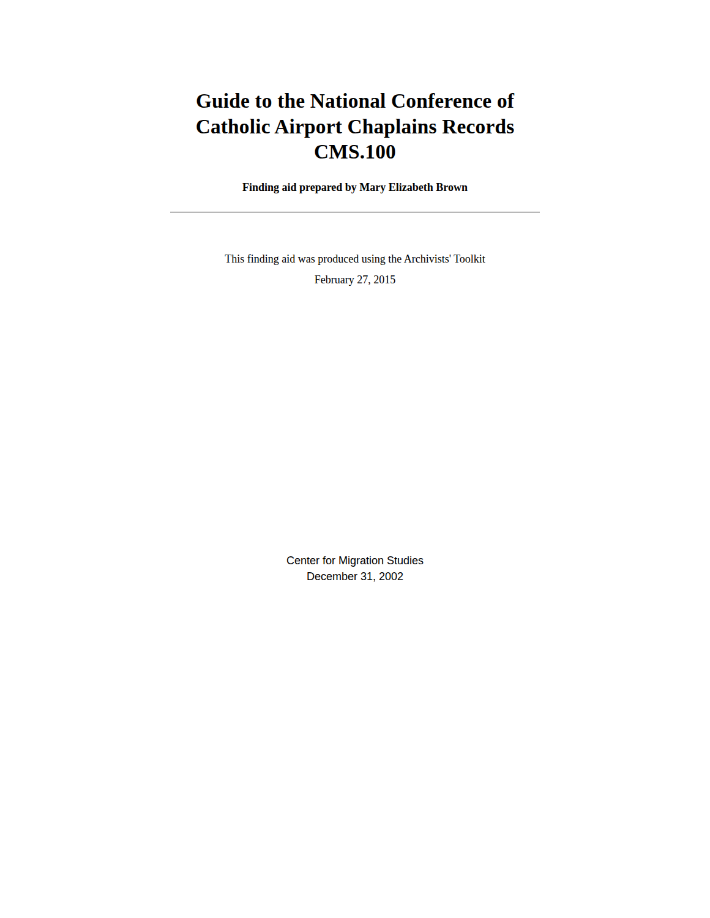Guide to the National Conference of Catholic Airport Chaplains Records CMS.100
Finding aid prepared by Mary Elizabeth Brown
This finding aid was produced using the Archivists' Toolkit February 27, 2015
Center for Migration Studies
December 31, 2002